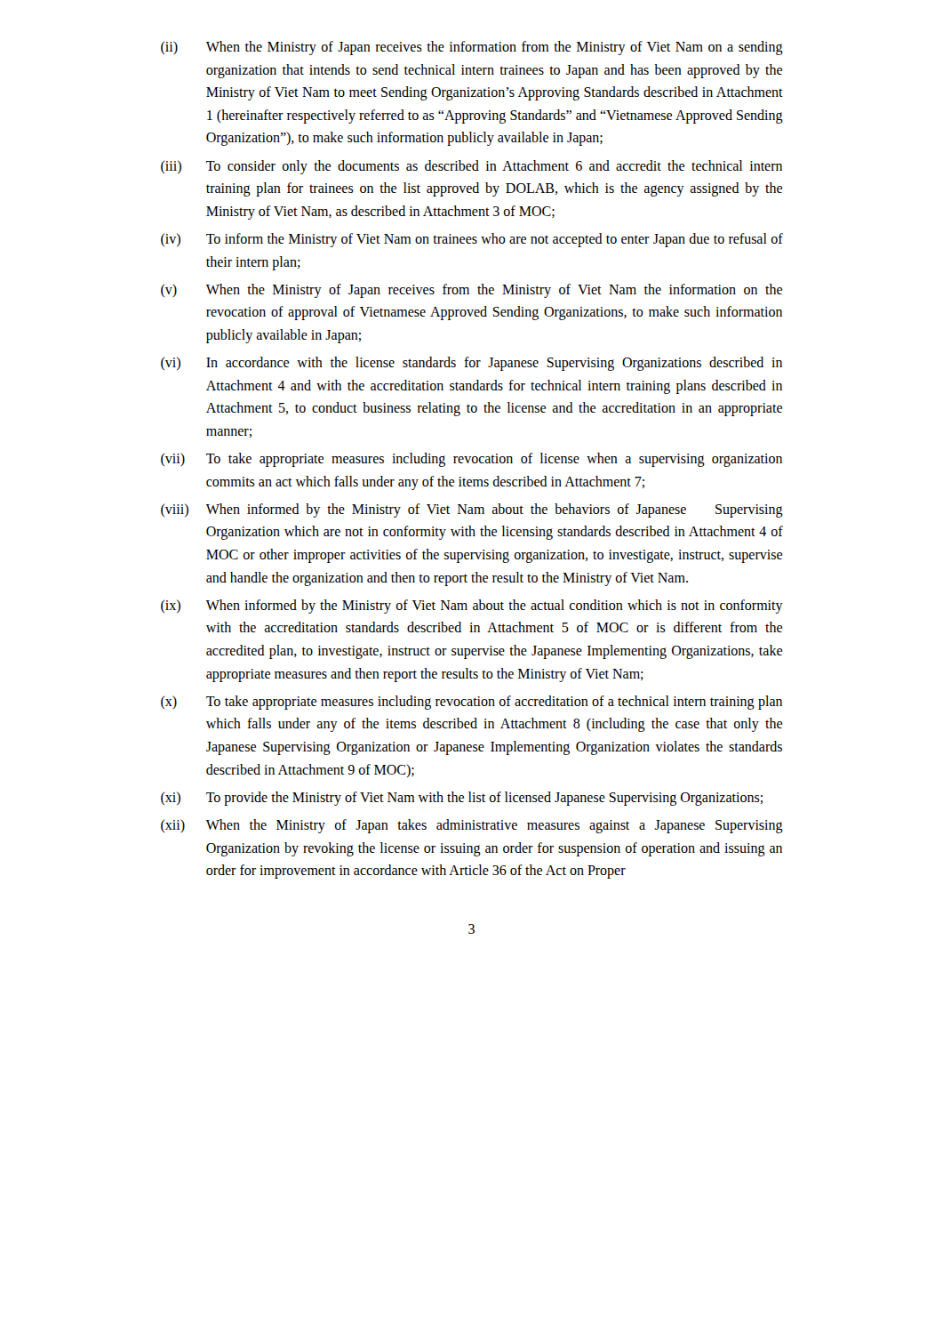(ii) When the Ministry of Japan receives the information from the Ministry of Viet Nam on a sending organization that intends to send technical intern trainees to Japan and has been approved by the Ministry of Viet Nam to meet Sending Organization’s Approving Standards described in Attachment 1 (hereinafter respectively referred to as “Approving Standards” and “Vietnamese Approved Sending Organization”), to make such information publicly available in Japan;
(iii) To consider only the documents as described in Attachment 6 and accredit the technical intern training plan for trainees on the list approved by DOLAB, which is the agency assigned by the Ministry of Viet Nam, as described in Attachment 3 of MOC;
(iv) To inform the Ministry of Viet Nam on trainees who are not accepted to enter Japan due to refusal of their intern plan;
(v) When the Ministry of Japan receives from the Ministry of Viet Nam the information on the revocation of approval of Vietnamese Approved Sending Organizations, to make such information publicly available in Japan;
(vi) In accordance with the license standards for Japanese Supervising Organizations described in Attachment 4 and with the accreditation standards for technical intern training plans described in Attachment 5, to conduct business relating to the license and the accreditation in an appropriate manner;
(vii) To take appropriate measures including revocation of license when a supervising organization commits an act which falls under any of the items described in Attachment 7;
(viii) When informed by the Ministry of Viet Nam about the behaviors of Japanese Supervising Organization which are not in conformity with the licensing standards described in Attachment 4 of MOC or other improper activities of the supervising organization, to investigate, instruct, supervise and handle the organization and then to report the result to the Ministry of Viet Nam.
(ix) When informed by the Ministry of Viet Nam about the actual condition which is not in conformity with the accreditation standards described in Attachment 5 of MOC or is different from the accredited plan, to investigate, instruct or supervise the Japanese Implementing Organizations, take appropriate measures and then report the results to the Ministry of Viet Nam;
(x) To take appropriate measures including revocation of accreditation of a technical intern training plan which falls under any of the items described in Attachment 8 (including the case that only the Japanese Supervising Organization or Japanese Implementing Organization violates the standards described in Attachment 9 of MOC);
(xi) To provide the Ministry of Viet Nam with the list of licensed Japanese Supervising Organizations;
(xii) When the Ministry of Japan takes administrative measures against a Japanese Supervising Organization by revoking the license or issuing an order for suspension of operation and issuing an order for improvement in accordance with Article 36 of the Act on Proper
3